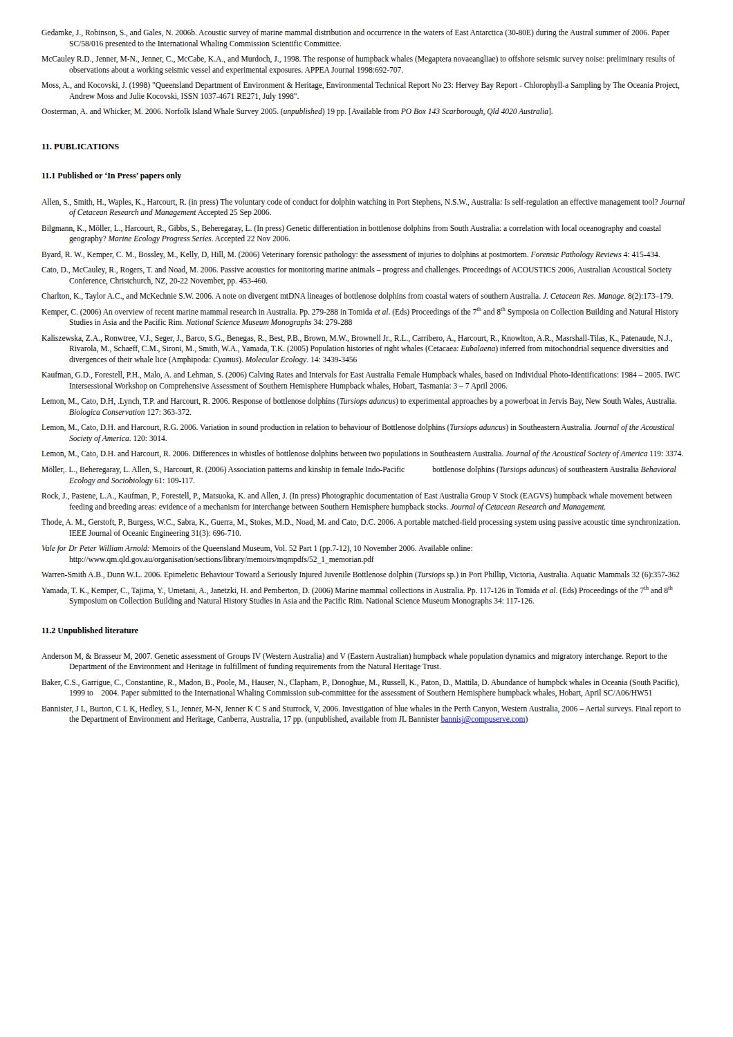Gedamke, J., Robinson, S., and Gales, N. 2006b. Acoustic survey of marine mammal distribution and occurrence in the waters of East Antarctica (30-80E) during the Austral summer of 2006. Paper SC/58/016 presented to the International Whaling Commission Scientific Committee.
McCauley R.D., Jenner, M-N., Jenner, C., McCabe, K.A., and Murdoch, J., 1998. The response of humpback whales (Megaptera novaeangliae) to offshore seismic survey noise: preliminary results of observations about a working seismic vessel and experimental exposures. APPEA Journal 1998:692-707.
Moss, A., and Kocovski, J. (1998) "Queensland Department of Environment & Heritage, Environmental Technical Report No 23: Hervey Bay Report - Chlorophyll-a Sampling by The Oceania Project, Andrew Moss and Julie Kocovski, ISSN 1037-4671 RE271, July 1998".
Oosterman, A. and Whicker, M. 2006. Norfolk Island Whale Survey 2005. (unpublished) 19 pp. [Available from PO Box 143 Scarborough, Qld 4020 Australia].
11. PUBLICATIONS
11.1 Published or ‘In Press’ papers only
Allen, S., Smith, H., Waples, K., Harcourt, R. (in press) The voluntary code of conduct for dolphin watching in Port Stephens, N.S.W., Australia: Is self-regulation an effective management tool? Journal of Cetacean Research and Management Accepted 25 Sep 2006.
Bilgmann, K., Möller, L., Harcourt, R., Gibbs, S., Beheregaray, L. (In press) Genetic differentiation in bottlenose dolphins from South Australia: a correlation with local oceanography and coastal geography? Marine Ecology Progress Series. Accepted 22 Nov 2006.
Byard, R. W., Kemper, C. M., Bossley, M., Kelly, D, Hill, M. (2006) Veterinary forensic pathology: the assessment of injuries to dolphins at postmortem. Forensic Pathology Reviews 4: 415-434.
Cato, D., McCauley, R., Rogers, T. and Noad, M. 2006. Passive acoustics for monitoring marine animals – progress and challenges. Proceedings of ACOUSTICS 2006, Australian Acoustical Society Conference, Christchurch, NZ, 20-22 November, pp. 453-460.
Charlton, K., Taylor A.C., and McKechnie S.W. 2006. A note on divergent mtDNA lineages of bottlenose dolphins from coastal waters of southern Australia. J. Cetacean Res. Manage. 8(2):173–179.
Kemper, C. (2006) An overview of recent marine mammal research in Australia. Pp. 279-288 in Tomida et al. (Eds) Proceedings of the 7th and 8th Symposia on Collection Building and Natural History Studies in Asia and the Pacific Rim. National Science Museum Monographs 34: 279-288
Kaliszewska, Z.A., Ronwtree, V.J., Seger, J., Barco, S.G., Benegas, R., Best, P.B., Brown, M.W., Brownell Jr., R.L., Carribero, A., Harcourt, R., Knowlton, A.R., Masrshall-Tilas, K., Patenaude, N.J., Rivarola, M., Schaeff, C.M., Sironi, M., Smith, W.A., Yamada, T.K. (2005) Population histories of right whales (Cetacaea: Eubalaena) inferred from mitochondrial sequence diversities and divergences of their whale lice (Amphipoda: Cyamus). Molecular Ecology. 14: 3439-3456
Kaufman, G.D., Forestell, P.H., Malo, A. and Lehman, S. (2006) Calving Rates and Intervals for East Australia Female Humpback whales, based on Individual Photo-Identifications: 1984 – 2005. IWC Intersessional Workshop on Comprehensive Assessment of Southern Hemisphere Humpback whales, Hobart, Tasmania: 3 – 7 April 2006.
Lemon, M., Cato, D.H, .Lynch, T.P. and Harcourt, R. 2006. Response of bottlenose dolphins (Tursiops aduncus) to experimental approaches by a powerboat in Jervis Bay, New South Wales, Australia. Biologica Conservation 127: 363-372.
Lemon, M., Cato, D.H. and Harcourt, R.G. 2006. Variation in sound production in relation to behaviour of Bottlenose dolphins (Tursiops aduncus) in Southeastern Australia. Journal of the Acoustical Society of America. 120: 3014.
Lemon, M., Cato, D.H. and Harcourt, R. 2006. Differences in whistles of bottlenose dolphins between two populations in Southeastern Australia. Journal of the Acoustical Society of America 119: 3374.
Möller,. L., Beheregaray, L. Allen, S., Harcourt, R. (2006) Association patterns and kinship in female Indo-Pacific bottlenose dolphins (Tursiops aduncus) of southeastern Australia Behavioral Ecology and Sociobiology 61: 109-117.
Rock, J., Pastene, L.A., Kaufman, P., Forestell, P., Matsuoka, K. and Allen, J. (In press) Photographic documentation of East Australia Group V Stock (EAGVS) humpback whale movement between feeding and breeding areas: evidence of a mechanism for interchange between Southern Hemisphere humpback stocks. Journal of Cetacean Research and Management.
Thode, A. M., Gerstoft, P., Burgess, W.C., Sabra, K., Guerra, M., Stokes, M.D., Noad, M. and Cato, D.C. 2006. A portable matched-field processing system using passive acoustic time synchronization. IEEE Journal of Oceanic Engineering 31(3): 696-710.
Vale for Dr Peter William Arnold: Memoirs of the Queensland Museum, Vol. 52 Part 1 (pp.7-12), 10 November 2006. Available online: http://www.qm.qld.gov.au/organisation/sections/library/memoirs/mqmpdfs/52_1_memorian.pdf
Warren-Smith A.B., Dunn W.L. 2006. Epimeletic Behaviour Toward a Seriously Injured Juvenile Bottlenose dolphin (Tursiops sp.) in Port Phillip, Victoria, Australia. Aquatic Mammals 32 (6):357-362
Yamada, T. K., Kemper, C., Tajima, Y., Umetani, A., Janetzki, H. and Pemberton, D. (2006) Marine mammal collections in Australia. Pp. 117-126 in Tomida et al. (Eds) Proceedings of the 7th and 8th Symposium on Collection Building and Natural History Studies in Asia and the Pacific Rim. National Science Museum Monographs 34: 117-126.
11.2 Unpublished literature
Anderson M, & Brasseur M, 2007. Genetic assessment of Groups IV (Western Australia) and V (Eastern Australian) humpback whale population dynamics and migratory interchange. Report to the Department of the Environment and Heritage in fulfillment of funding requirements from the Natural Heritage Trust.
Baker, C.S., Garrigue, C., Constantine, R., Madon, B., Poole, M., Hauser, N., Clapham, P., Donoghue, M., Russell, K., Paton, D., Mattila, D. Abundance of humpbck whales in Oceania (South Pacific), 1999 to 2004. Paper submitted to the International Whaling Commission sub-committee for the assessment of Southern Hemisphere humpback whales, Hobart, April SC/A06/HW51
Bannister, J L, Burton, C L K, Hedley, S L, Jenner, M-N, Jenner K C S and Sturrock, V, 2006. Investigation of blue whales in the Perth Canyon, Western Australia, 2006 – Aerial surveys. Final report to the Department of Environment and Heritage, Canberra, Australia, 17 pp. (unpublished, available from JL Bannister bannisj@compuserve.com)